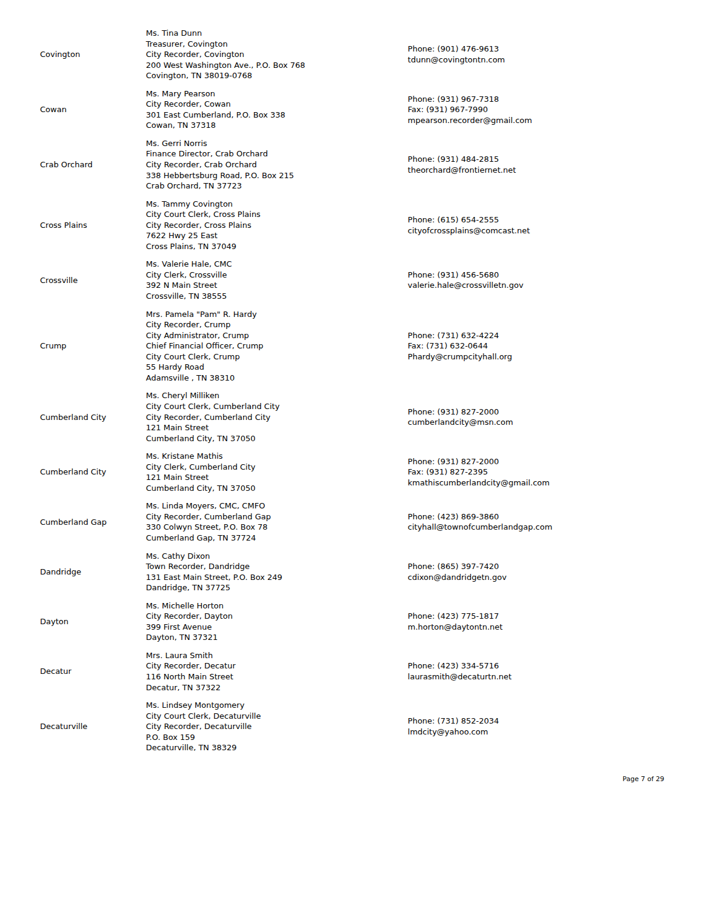| Covington | Ms. Tina Dunn Treasurer, Covington City Recorder, Covington 200 West Washington Ave., P.O. Box 768 Covington, TN 38019-0768 | Phone: (901) 476-9613 tdunn@covingtontn.com |
| Cowan | Ms. Mary Pearson City Recorder, Cowan 301 East Cumberland, P.O. Box 338 Cowan, TN 37318 | Phone: (931) 967-7318 Fax: (931) 967-7990 mpearson.recorder@gmail.com |
| Crab Orchard | Ms. Gerri Norris Finance Director, Crab Orchard City Recorder, Crab Orchard 338 Hebbertsburg Road, P.O. Box 215 Crab Orchard, TN 37723 | Phone: (931) 484-2815 theorchard@frontiernet.net |
| Cross Plains | Ms. Tammy Covington City Court Clerk, Cross Plains City Recorder, Cross Plains 7622 Hwy 25 East Cross Plains, TN 37049 | Phone: (615) 654-2555 cityofcrossplains@comcast.net |
| Crossville | Ms. Valerie Hale, CMC City Clerk, Crossville 392 N Main Street Crossville, TN 38555 | Phone: (931) 456-5680 valerie.hale@crossvilletn.gov |
| Crump | Mrs. Pamela "Pam" R. Hardy City Recorder, Crump City Administrator, Crump Chief Financial Officer, Crump City Court Clerk, Crump 55 Hardy Road Adamsville , TN 38310 | Phone: (731) 632-4224 Fax: (731) 632-0644 Phardy@crumpcityhall.org |
| Cumberland City | Ms. Cheryl Milliken City Court Clerk, Cumberland City City Recorder, Cumberland City 121 Main Street Cumberland City, TN 37050 | Phone: (931) 827-2000 cumberlandcity@msn.com |
| Cumberland City | Ms. Kristane Mathis City Clerk, Cumberland City 121 Main Street Cumberland City, TN 37050 | Phone: (931) 827-2000 Fax: (931) 827-2395 kmathiscumberlandcity@gmail.com |
| Cumberland Gap | Ms. Linda Moyers, CMC, CMFO City Recorder, Cumberland Gap 330 Colwyn Street, P.O. Box 78 Cumberland Gap, TN 37724 | Phone: (423) 869-3860 cityhall@townofcumberlandgap.com |
| Dandridge | Ms. Cathy Dixon Town Recorder, Dandridge 131 East Main Street, P.O. Box 249 Dandridge, TN 37725 | Phone: (865) 397-7420 cdixon@dandridgetn.gov |
| Dayton | Ms. Michelle Horton City Recorder, Dayton 399 First Avenue Dayton, TN 37321 | Phone: (423) 775-1817 m.horton@daytontn.net |
| Decatur | Mrs. Laura Smith City Recorder, Decatur 116 North Main Street Decatur, TN 37322 | Phone: (423) 334-5716 laurasmith@decaturtn.net |
| Decaturville | Ms. Lindsey Montgomery City Court Clerk, Decaturville City Recorder, Decaturville P.O. Box 159 Decaturville, TN 38329 | Phone: (731) 852-2034 lmdcity@yahoo.com |
Page 7 of 29